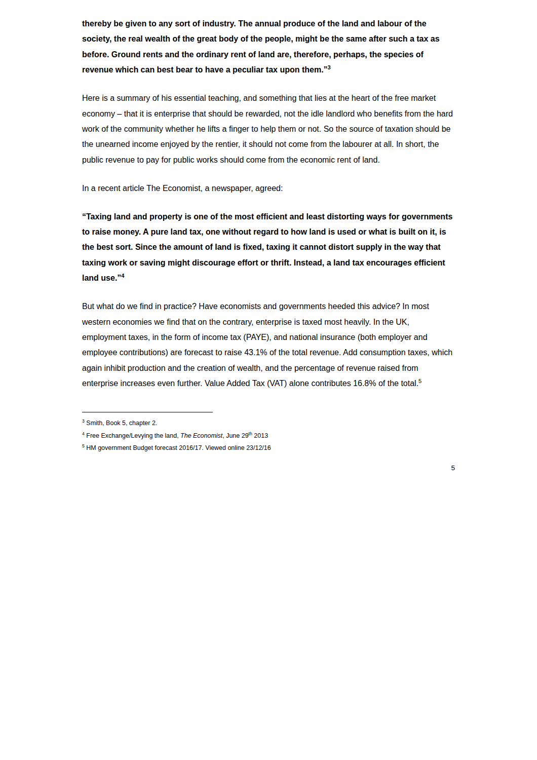thereby be given to any sort of industry. The annual produce of the land and labour of the society, the real wealth of the great body of the people, might be the same after such a tax as before. Ground rents and the ordinary rent of land are, therefore, perhaps, the species of revenue which can best bear to have a peculiar tax upon them.”3
Here is a summary of his essential teaching, and something that lies at the heart of the free market economy – that it is enterprise that should be rewarded, not the idle landlord who benefits from the hard work of the community whether he lifts a finger to help them or not. So the source of taxation should be the unearned income enjoyed by the rentier, it should not come from the labourer at all. In short, the public revenue to pay for public works should come from the economic rent of land.
In a recent article The Economist, a newspaper, agreed:
“Taxing land and property is one of the most efficient and least distorting ways for governments to raise money. A pure land tax, one without regard to how land is used or what is built on it, is the best sort. Since the amount of land is fixed, taxing it cannot distort supply in the way that taxing work or saving might discourage effort or thrift. Instead, a land tax encourages efficient land use.”4
But what do we find in practice? Have economists and governments heeded this advice? In most western economies we find that on the contrary, enterprise is taxed most heavily. In the UK, employment taxes, in the form of income tax (PAYE), and national insurance (both employer and employee contributions) are forecast to raise 43.1% of the total revenue. Add consumption taxes, which again inhibit production and the creation of wealth, and the percentage of revenue raised from enterprise increases even further. Value Added Tax (VAT) alone contributes 16.8% of the total.5
3 Smith, Book 5, chapter 2.
4 Free Exchange/Levying the land, The Economist, June 29th 2013
5 HM government Budget forecast 2016/17. Viewed online 23/12/16
5